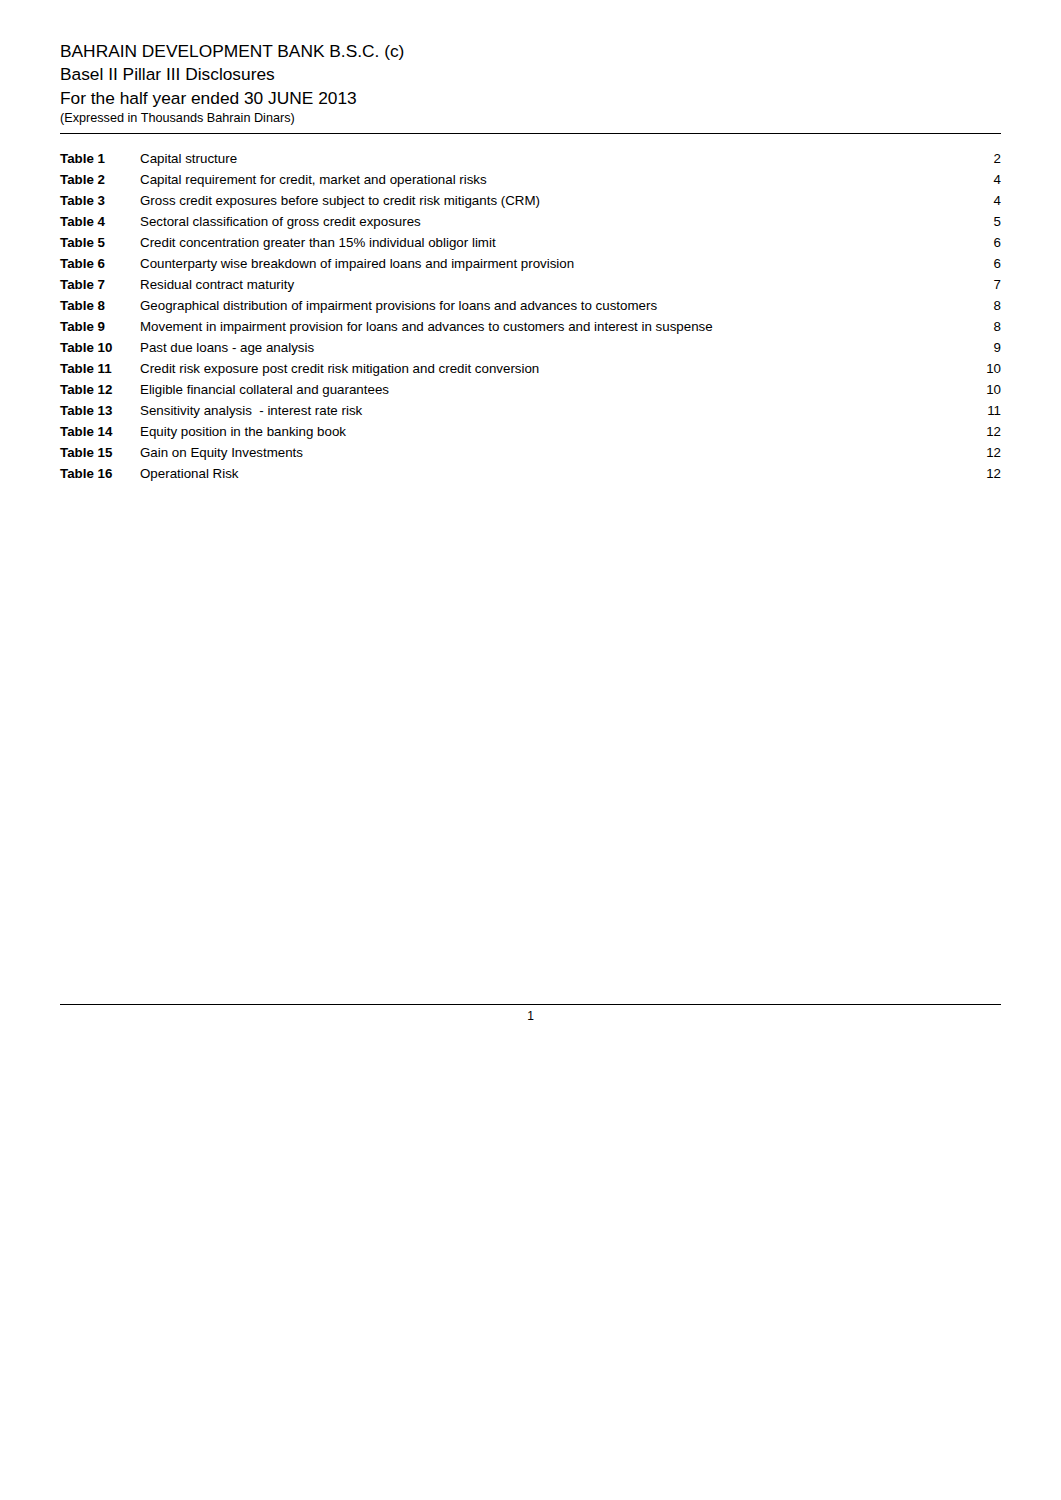BAHRAIN DEVELOPMENT BANK B.S.C. (c)
Basel II Pillar III Disclosures
For the half year ended 30 JUNE 2013
(Expressed in Thousands Bahrain Dinars)
| Table 1 | Capital structure | 2 |
| Table 2 | Capital requirement for credit, market and operational risks | 4 |
| Table 3 | Gross credit exposures before subject to credit risk mitigants (CRM) | 4 |
| Table 4 | Sectoral classification of gross credit exposures | 5 |
| Table 5 | Credit concentration greater than 15% individual obligor limit | 6 |
| Table 6 | Counterparty wise breakdown of impaired loans and impairment provision | 6 |
| Table 7 | Residual contract maturity | 7 |
| Table 8 | Geographical distribution of impairment provisions for loans and advances to customers | 8 |
| Table 9 | Movement in impairment provision for loans and advances to customers and interest in suspense | 8 |
| Table 10 | Past due loans - age analysis | 9 |
| Table 11 | Credit risk exposure post credit risk mitigation and credit conversion | 10 |
| Table 12 | Eligible financial collateral and guarantees | 10 |
| Table 13 | Sensitivity analysis - interest rate risk | 11 |
| Table 14 | Equity position in the banking book | 12 |
| Table 15 | Gain on Equity Investments | 12 |
| Table 16 | Operational Risk | 12 |
1